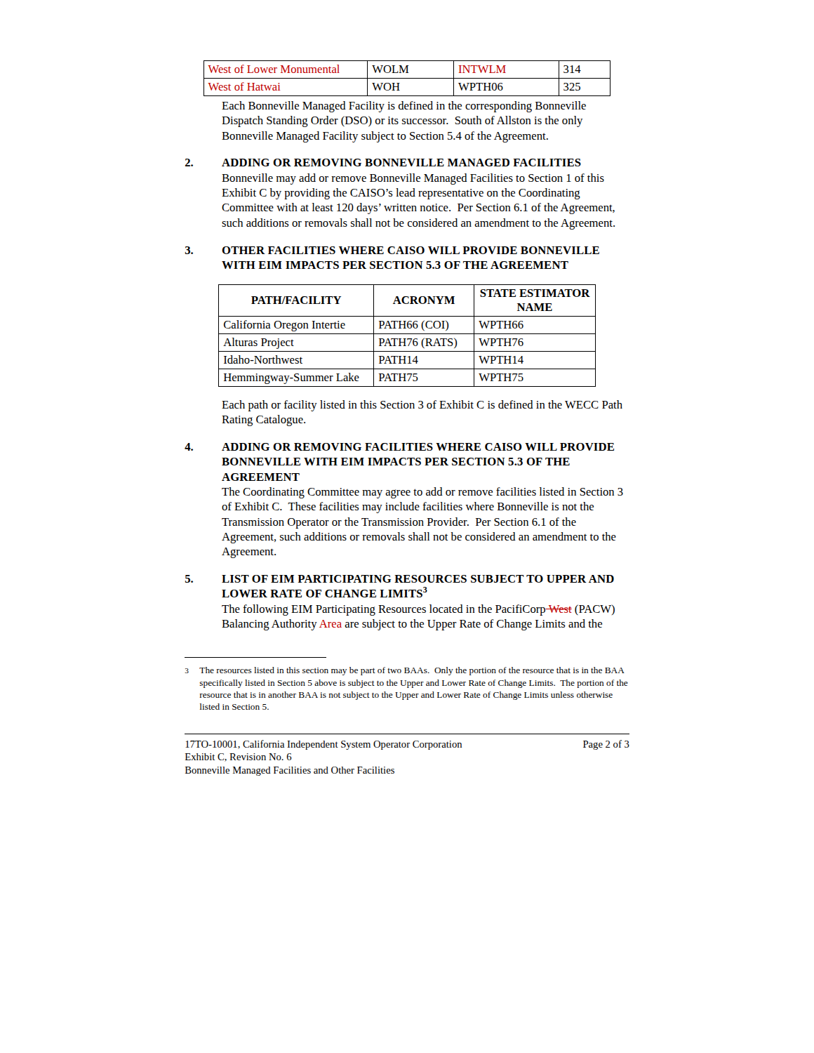| West of Lower Monumental | WOLM | INTWLM | 314 |
| West of Hatwai | WOH | WPTH06 | 325 |
Each Bonneville Managed Facility is defined in the corresponding Bonneville Dispatch Standing Order (DSO) or its successor. South of Allston is the only Bonneville Managed Facility subject to Section 5.4 of the Agreement.
2.
Adding or Removing Bonneville Managed Facilities
Bonneville may add or remove Bonneville Managed Facilities to Section 1 of this Exhibit C by providing the CAISO’s lead representative on the Coordinating Committee with at least 120 days’ written notice. Per Section 6.1 of the Agreement, such additions or removals shall not be considered an amendment to the Agreement.
3.
Other Facilities Where CAISO Will Provide Bonneville with EIM Impacts per Section 5.3 of the Agreement
| Path/Facility | Acronym | State Estimator Name |
| --- | --- | --- |
| California Oregon Intertie | PATH66 (COI) | WPTH66 |
| Alturas Project | PATH76 (RATS) | WPTH76 |
| Idaho-Northwest | PATH14 | WPTH14 |
| Hemmingway-Summer Lake | PATH75 | WPTH75 |
Each path or facility listed in this Section 3 of Exhibit C is defined in the WECC Path Rating Catalogue.
4.
Adding or Removing Facilities Where CAISO Will Provide Bonneville with EIM Impacts per Section 5.3 of the Agreement
The Coordinating Committee may agree to add or remove facilities listed in Section 3 of Exhibit C. These facilities may include facilities where Bonneville is not the Transmission Operator or the Transmission Provider. Per Section 6.1 of the Agreement, such additions or removals shall not be considered an amendment to the Agreement.
5.
List of EIM Participating Resources Subject to Upper and Lower Rate of Change Limits3
The following EIM Participating Resources located in the PacifiCorp West (PACW) Balancing Authority Area are subject to the Upper Rate of Change Limits and the
3
The resources listed in this section may be part of two BAAs. Only the portion of the resource that is in the BAA specifically listed in Section 5 above is subject to the Upper and Lower Rate of Change Limits. The portion of the resource that is in another BAA is not subject to the Upper and Lower Rate of Change Limits unless otherwise listed in Section 5.
17TO-10001, California Independent System Operator Corporation
Exhibit C, Revision No. 6
Bonneville Managed Facilities and Other Facilities
Page 2 of 3